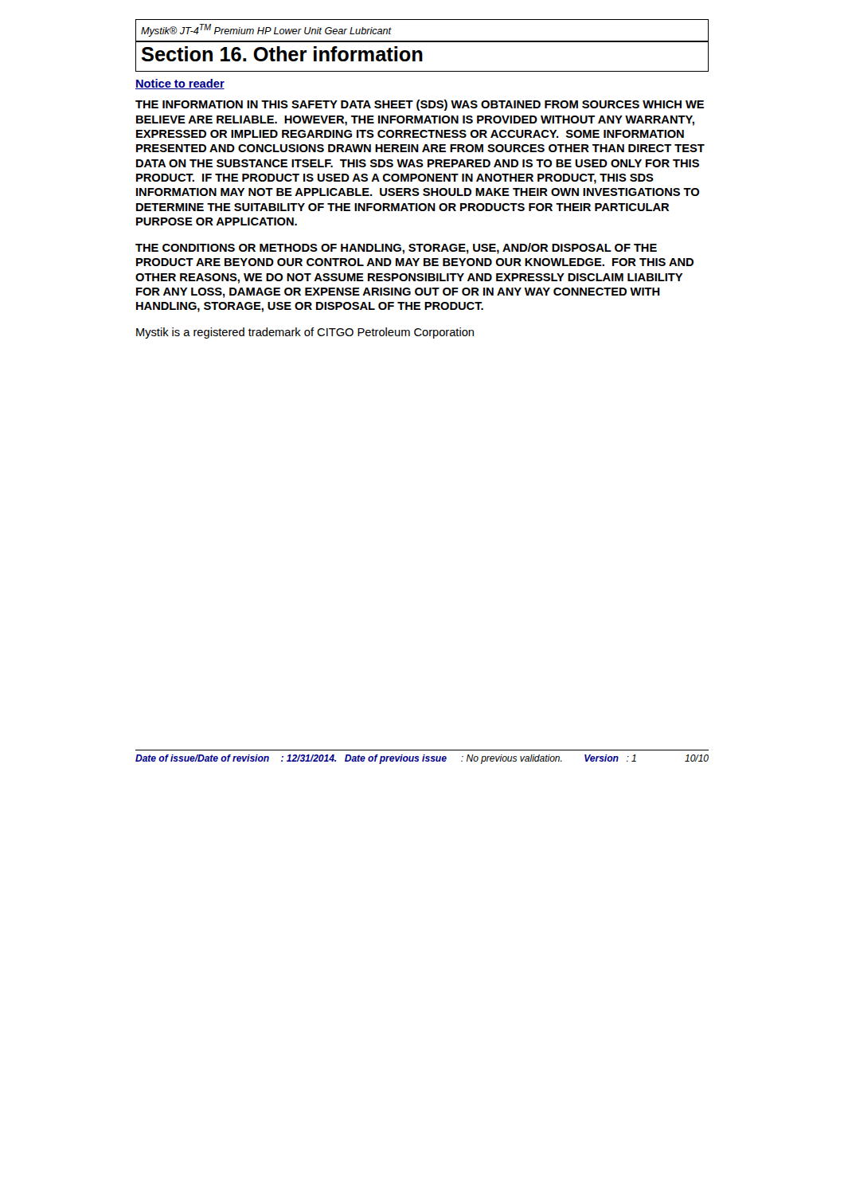Mystik® JT-4TM Premium HP Lower Unit Gear Lubricant
Section 16. Other information
Notice to reader
THE INFORMATION IN THIS SAFETY DATA SHEET (SDS) WAS OBTAINED FROM SOURCES WHICH WE BELIEVE ARE RELIABLE. HOWEVER, THE INFORMATION IS PROVIDED WITHOUT ANY WARRANTY, EXPRESSED OR IMPLIED REGARDING ITS CORRECTNESS OR ACCURACY. SOME INFORMATION PRESENTED AND CONCLUSIONS DRAWN HEREIN ARE FROM SOURCES OTHER THAN DIRECT TEST DATA ON THE SUBSTANCE ITSELF. THIS SDS WAS PREPARED AND IS TO BE USED ONLY FOR THIS PRODUCT. IF THE PRODUCT IS USED AS A COMPONENT IN ANOTHER PRODUCT, THIS SDS INFORMATION MAY NOT BE APPLICABLE. USERS SHOULD MAKE THEIR OWN INVESTIGATIONS TO DETERMINE THE SUITABILITY OF THE INFORMATION OR PRODUCTS FOR THEIR PARTICULAR PURPOSE OR APPLICATION.
THE CONDITIONS OR METHODS OF HANDLING, STORAGE, USE, AND/OR DISPOSAL OF THE PRODUCT ARE BEYOND OUR CONTROL AND MAY BE BEYOND OUR KNOWLEDGE. FOR THIS AND OTHER REASONS, WE DO NOT ASSUME RESPONSIBILITY AND EXPRESSLY DISCLAIM LIABILITY FOR ANY LOSS, DAMAGE OR EXPENSE ARISING OUT OF OR IN ANY WAY CONNECTED WITH HANDLING, STORAGE, USE OR DISPOSAL OF THE PRODUCT.
Mystik is a registered trademark of CITGO Petroleum Corporation
Date of issue/Date of revision : 12/31/2014. Date of previous issue : No previous validation. Version : 1 10/10